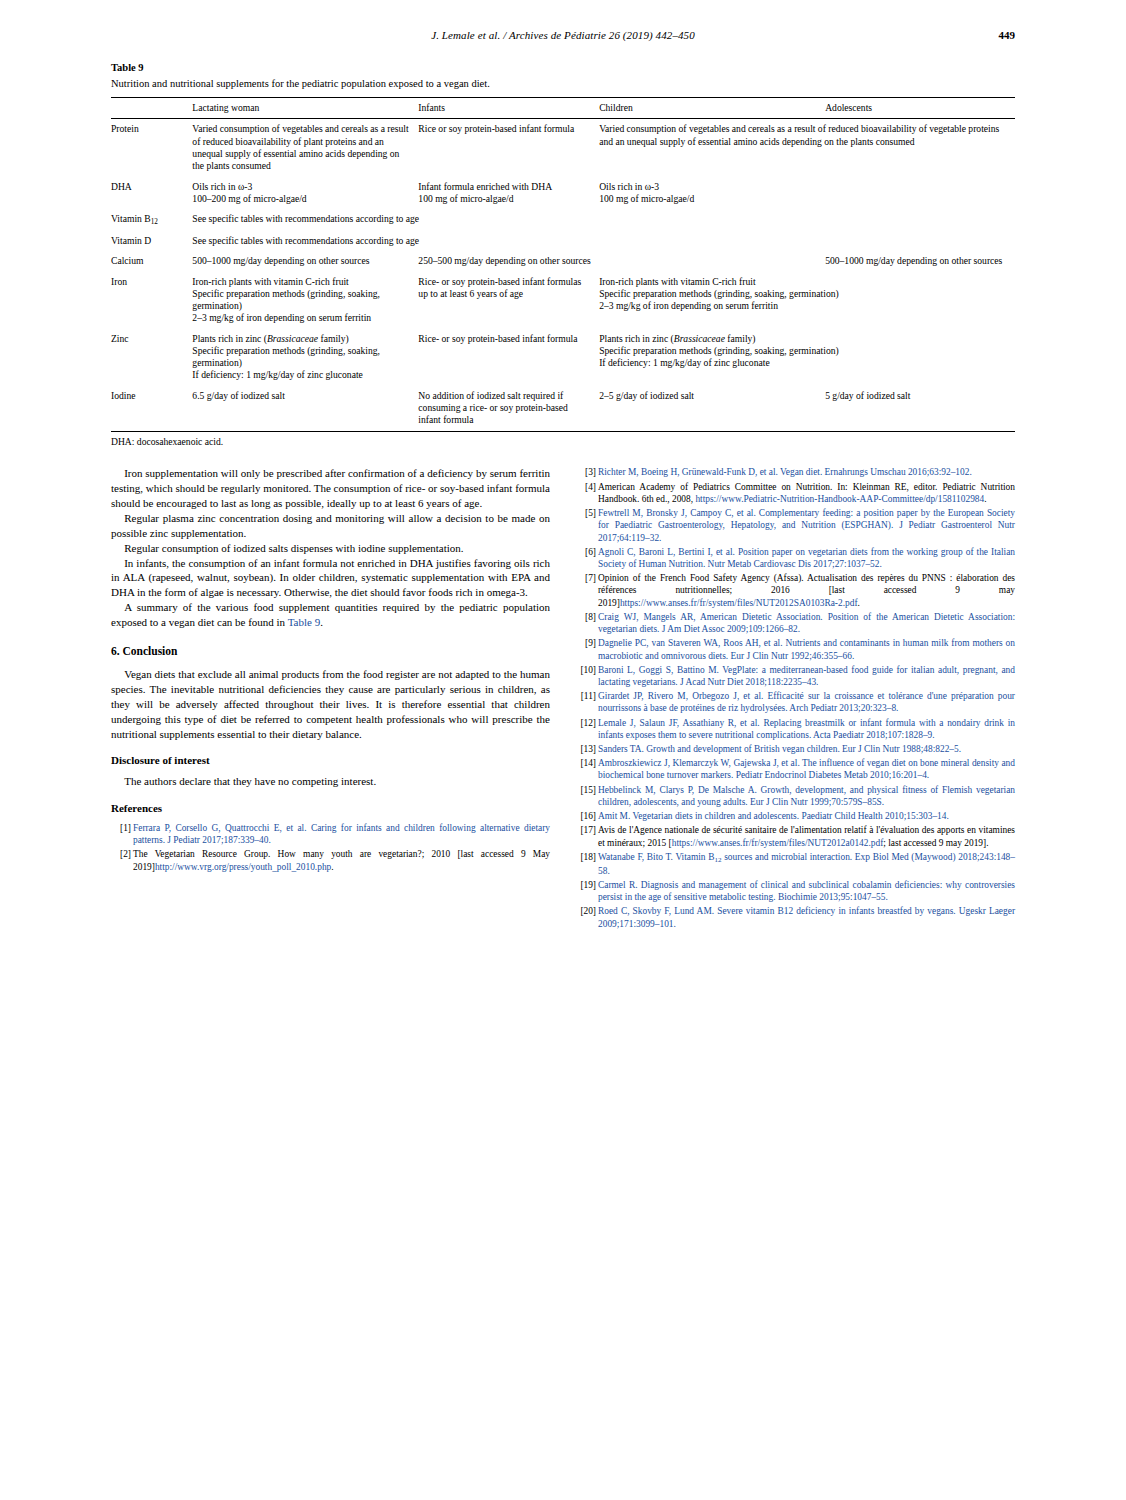J. Lemale et al. / Archives de Pédiatrie 26 (2019) 442–450 449
Table 9
Nutrition and nutritional supplements for the pediatric population exposed to a vegan diet.
| | Lactating woman | Infants | Children | Adolescents |
| --- | --- | --- | --- | --- |
| Protein | Varied consumption of vegetables and cereals as a result of reduced bioavailability of plant proteins and an unequal supply of essential amino acids depending on the plants consumed | Rice or soy protein-based infant formula | Varied consumption of vegetables and cereals as a result of reduced bioavailability of vegetable proteins and an unequal supply of essential amino acids depending on the plants consumed |
| DHA | Oils rich in ω-3 100–200 mg of micro-algae/d | Infant formula enriched with DHA 100 mg of micro-algae/d | Oils rich in ω-3 100 mg of micro-algae/d |
| Vitamin B 12 | See specific tables with recommendations according to age |
| Vitamin D | See specific tables with recommendations according to age |
| Calcium | 500–1000 mg/day depending on other sources | 250–500 mg/day depending on other sources | 500–1000 mg/day depending on other sources |
| Iron | Iron-rich plants with vitamin C-rich fruit Specific preparation methods (grinding, soaking, germination) 2–3 mg/kg of iron depending on serum ferritin | Rice- or soy protein-based infant formulas up to at least 6 years of age | Iron-rich plants with vitamin C-rich fruit Specific preparation methods (grinding, soaking, germination) 2–3 mg/kg of iron depending on serum ferritin |
| Zinc | Plants rich in zinc ( Brassicaceae family) Specific preparation methods (grinding, soaking, germination) If deficiency: 1 mg/kg/day of zinc gluconate | Rice- or soy protein-based infant formula | Plants rich in zinc ( Brassicaceae family) Specific preparation methods (grinding, soaking, germination) If deficiency: 1 mg/kg/day of zinc gluconate |
| Iodine | 6.5 g/day of iodized salt | No addition of iodized salt required if consuming a rice- or soy protein-based infant formula | 2–5 g/day of iodized salt | 5 g/day of iodized salt |
DHA: docosahexaenoic acid.
Iron supplementation will only be prescribed after confirmation of a deficiency by serum ferritin testing, which should be regularly monitored. The consumption of rice- or soy-based infant formula should be encouraged to last as long as possible, ideally up to at least 6 years of age.
Regular plasma zinc concentration dosing and monitoring will allow a decision to be made on possible zinc supplementation.
Regular consumption of iodized salts dispenses with iodine supplementation.
In infants, the consumption of an infant formula not enriched in DHA justifies favoring oils rich in ALA (rapeseed, walnut, soybean). In older children, systematic supplementation with EPA and DHA in the form of algae is necessary. Otherwise, the diet should favor foods rich in omega-3.
A summary of the various food supplement quantities required by the pediatric population exposed to a vegan diet can be found in Table 9.
6. Conclusion
Vegan diets that exclude all animal products from the food register are not adapted to the human species. The inevitable nutritional deficiencies they cause are particularly serious in children, as they will be adversely affected throughout their lives. It is therefore essential that children undergoing this type of diet be referred to competent health professionals who will prescribe the nutritional supplements essential to their dietary balance.
Disclosure of interest
The authors declare that they have no competing interest.
References
[1] Ferrara P, Corsello G, Quattrocchi E, et al. Caring for infants and children following alternative dietary patterns. J Pediatr 2017;187:339–40.
[2] The Vegetarian Resource Group. How many youth are vegetarian?; 2010 [last accessed 9 May 2019]http://www.vrg.org/press/youth_poll_2010.php.
[3] Richter M, Boeing H, Grünewald-Funk D, et al. Vegan diet. Ernahrungs Umschau 2016;63:92–102.
[4] American Academy of Pediatrics Committee on Nutrition. In: Kleinman RE, editor. Pediatric Nutrition Handbook. 6th ed., 2008, https://www.Pediatric-Nutrition-Handbook-AAP-Committee/dp/1581102984.
[5] Fewtrell M, Bronsky J, Campoy C, et al. Complementary feeding: a position paper by the European Society for Paediatric Gastroenterology, Hepatology, and Nutrition (ESPGHAN). J Pediatr Gastroenterol Nutr 2017;64:119–32.
[6] Agnoli C, Baroni L, Bertini I, et al. Position paper on vegetarian diets from the working group of the Italian Society of Human Nutrition. Nutr Metab Cardiovasc Dis 2017;27:1037–52.
[7] Opinion of the French Food Safety Agency (Afssa). Actualisation des repères du PNNS : élaboration des références nutritionnelles; 2016 [last accessed 9 may 2019]https://www.anses.fr/fr/system/files/NUT2012SA0103Ra-2.pdf.
[8] Craig WJ, Mangels AR, American Dietetic Association. Position of the American Dietetic Association: vegetarian diets. J Am Diet Assoc 2009;109:1266–82.
[9] Dagnelie PC, van Staveren WA, Roos AH, et al. Nutrients and contaminants in human milk from mothers on macrobiotic and omnivorous diets. Eur J Clin Nutr 1992;46:355–66.
[10] Baroni L, Goggi S, Battino M. VegPlate: a mediterranean-based food guide for italian adult, pregnant, and lactating vegetarians. J Acad Nutr Diet 2018;118:2235–43.
[11] Girardet JP, Rivero M, Orbegozo J, et al. Efficacité sur la croissance et tolérance d'une préparation pour nourrissons à base de protéines de riz hydrolysées. Arch Pediatr 2013;20:323–8.
[12] Lemale J, Salaun JF, Assathiany R, et al. Replacing breastmilk or infant formula with a nondairy drink in infants exposes them to severe nutritional complications. Acta Paediatr 2018;107:1828–9.
[13] Sanders TA. Growth and development of British vegan children. Eur J Clin Nutr 1988;48:822–5.
[14] Ambroszkiewicz J, Klemarczyk W, Gajewska J, et al. The influence of vegan diet on bone mineral density and biochemical bone turnover markers. Pediatr Endocrinol Diabetes Metab 2010;16:201–4.
[15] Hebbelinck M, Clarys P, De Malsche A. Growth, development, and physical fitness of Flemish vegetarian children, adolescents, and young adults. Eur J Clin Nutr 1999;70:579S–85S.
[16] Amit M. Vegetarian diets in children and adolescents. Paediatr Child Health 2010;15:303–14.
[17] Avis de l'Agence nationale de sécurité sanitaire de l'alimentation relatif à l'évaluation des apports en vitamines et minéraux; 2015 [https://www.anses.fr/fr/system/files/NUT2012a0142.pdf; last accessed 9 may 2019].
[18] Watanabe F, Bito T. Vitamin B12 sources and microbial interaction. Exp Biol Med (Maywood) 2018;243:148–58.
[19] Carmel R. Diagnosis and management of clinical and subclinical cobalamin deficiencies: why controversies persist in the age of sensitive metabolic testing. Biochimie 2013;95:1047–55.
[20] Roed C, Skovby F, Lund AM. Severe vitamin B12 deficiency in infants breastfed by vegans. Ugeskr Laeger 2009;171:3099–101.